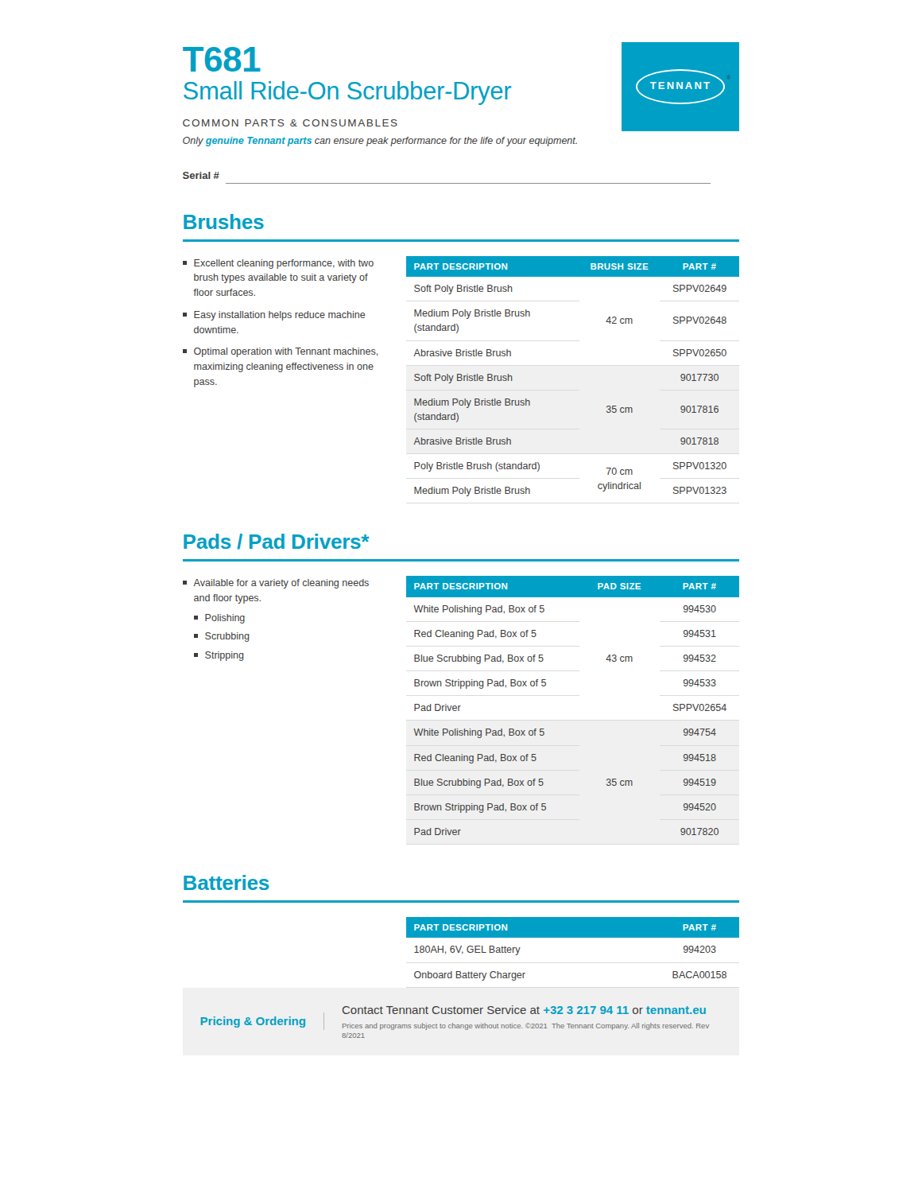T681
Small Ride-On Scrubber-Dryer
Common Parts & Consumables
Only genuine Tennant parts can ensure peak performance for the life of your equipment.
TENNANT®
Serial #
Brushes
Excellent cleaning performance, with two brush types available to suit a variety of floor surfaces.
Easy installation helps reduce machine downtime.
Optimal operation with Tennant machines, maximizing cleaning effectiveness in one pass.
| Part Description | Brush Size | Part # |
| --- | --- | --- |
| Soft Poly Bristle Brush | 42 cm | SPPV02649 |
| Medium Poly Bristle Brush (standard) | SPPV02648 |
| Abrasive Bristle Brush | SPPV02650 |
| Soft Poly Bristle Brush | 35 cm | 9017730 |
| Medium Poly Bristle Brush (standard) | 9017816 |
| Abrasive Bristle Brush | 9017818 |
| Poly Bristle Brush (standard) | 70 cm cylindrical | SPPV01320 |
| Medium Poly Bristle Brush | SPPV01323 |
Pads / Pad Drivers*
Available for a variety of cleaning needs and floor types.
Polishing
Scrubbing
Stripping
| Part Description | Pad Size | Part # |
| --- | --- | --- |
| White Polishing Pad, Box of 5 | 43 cm | 994530 |
| Red Cleaning Pad, Box of 5 | 994531 |
| Blue Scrubbing Pad, Box of 5 | 994532 |
| Brown Stripping Pad, Box of 5 | 994533 |
| Pad Driver | SPPV02654 |
| White Polishing Pad, Box of 5 | 35 cm | 994754 |
| Red Cleaning Pad, Box of 5 | 994518 |
| Blue Scrubbing Pad, Box of 5 | 994519 |
| Brown Stripping Pad, Box of 5 | 994520 |
| Pad Driver | 9017820 |
Batteries
| Part Description | Part # |
| --- | --- |
| 180AH, 6V, GEL Battery | 994203 |
| Onboard Battery Charger | BACA00158 |
Pricing & Ordering
Contact Tennant Customer Service at +32 3 217 94 11 or tennant.eu Prices and programs subject to change without notice. ©2021 The Tennant Company. All rights reserved. Rev 8/2021